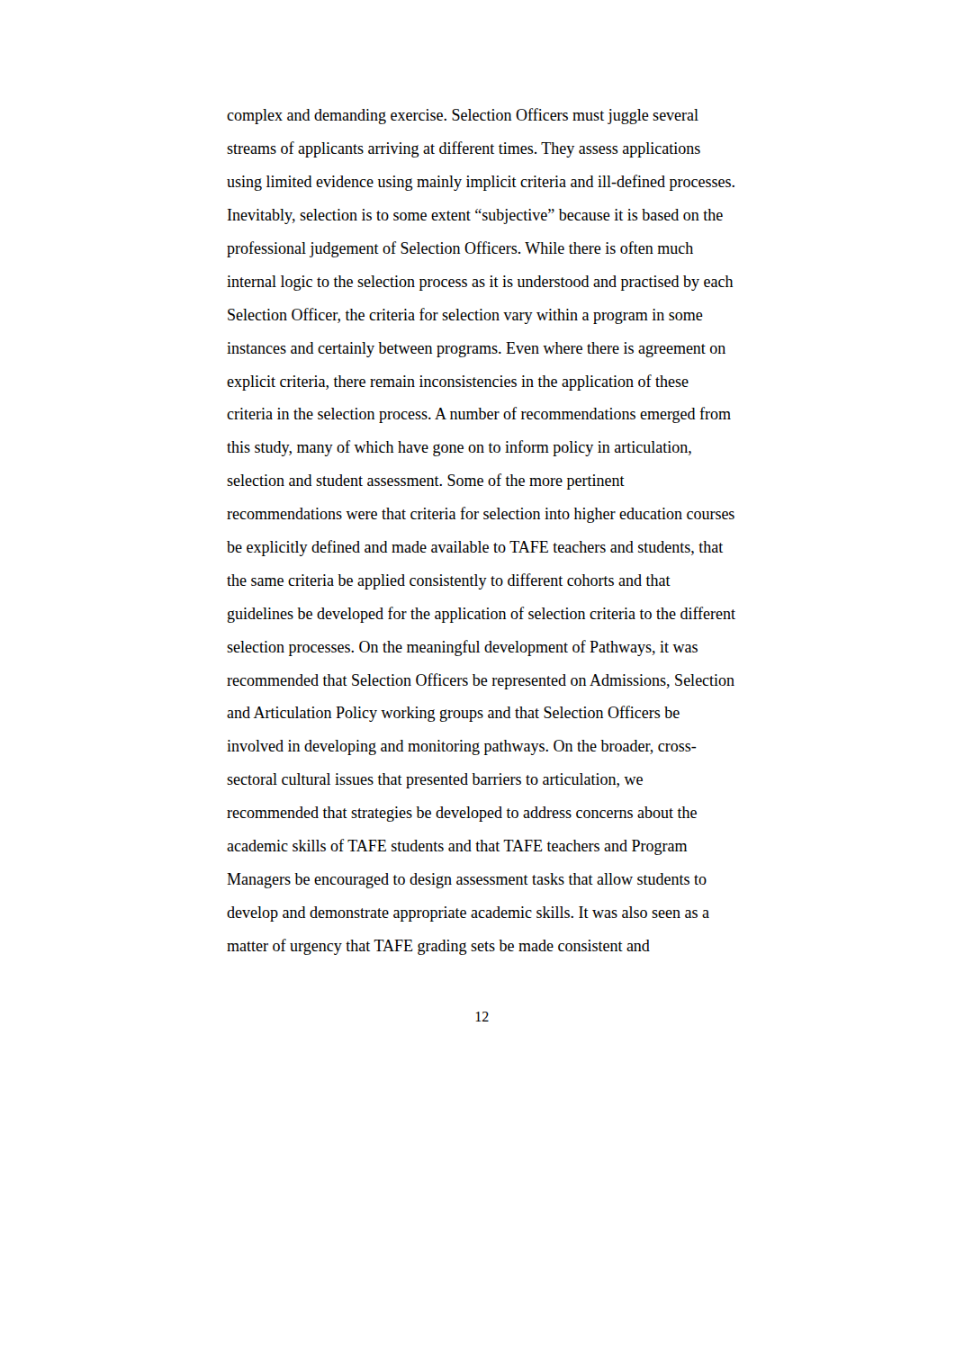complex and demanding exercise. Selection Officers must juggle several streams of applicants arriving at different times. They assess applications using limited evidence using mainly implicit criteria and ill-defined processes. Inevitably, selection is to some extent “subjective” because it is based on the professional judgement of Selection Officers. While there is often much internal logic to the selection process as it is understood and practised by each Selection Officer, the criteria for selection vary within a program in some instances and certainly between programs. Even where there is agreement on explicit criteria, there remain inconsistencies in the application of these criteria in the selection process. A number of recommendations emerged from this study, many of which have gone on to inform policy in articulation, selection and student assessment. Some of the more pertinent recommendations were that criteria for selection into higher education courses be explicitly defined and made available to TAFE teachers and students, that the same criteria be applied consistently to different cohorts and that guidelines be developed for the application of selection criteria to the different selection processes. On the meaningful development of Pathways, it was recommended that Selection Officers be represented on Admissions, Selection and Articulation Policy working groups and that Selection Officers be involved in developing and monitoring pathways. On the broader, cross-sectoral cultural issues that presented barriers to articulation, we recommended that strategies be developed to address concerns about the academic skills of TAFE students and that TAFE teachers and Program Managers be encouraged to design assessment tasks that allow students to develop and demonstrate appropriate academic skills. It was also seen as a matter of urgency that TAFE grading sets be made consistent and
12